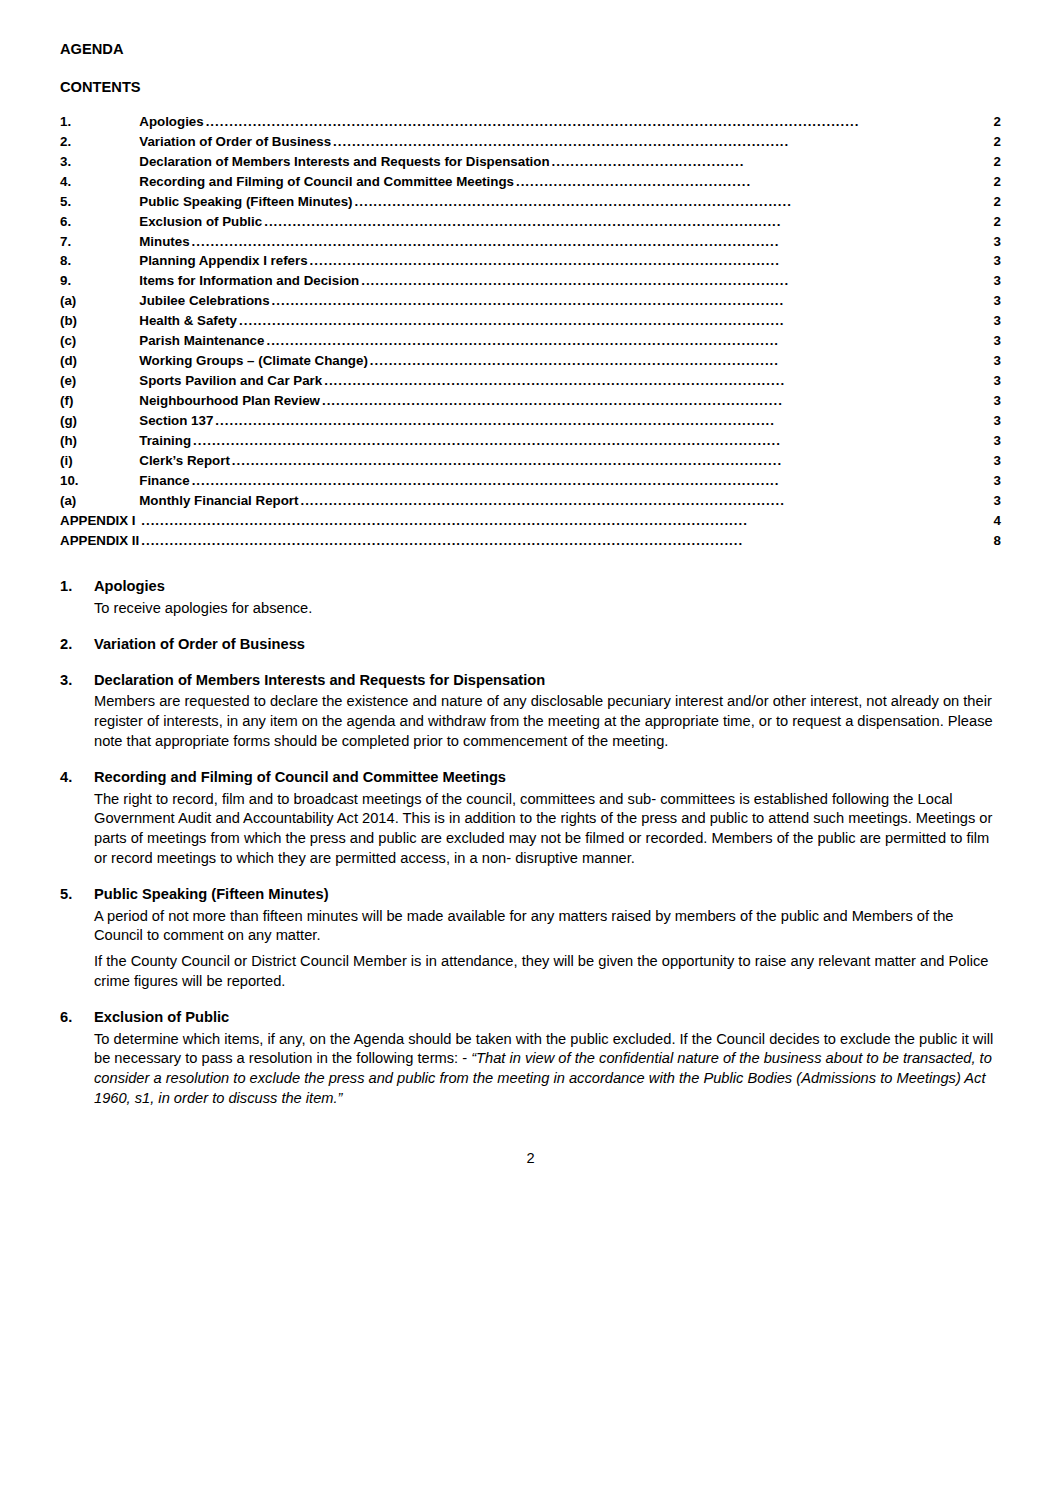AGENDA
CONTENTS
| 1. | Apologies ........................................................................................................................................... | 2 |
| 2. | Variation of Order of Business ................................................................................................. | 2 |
| 3. | Declaration of Members Interests and Requests for Dispensation ......................................... | 2 |
| 4. | Recording and Filming of Council and Committee Meetings .................................................. | 2 |
| 5. | Public Speaking (Fifteen Minutes) ............................................................................................. | 2 |
| 6. | Exclusion of Public .............................................................................................................. | 2 |
| 7. | Minutes ............................................................................................................................. | 3 |
| 8. | Planning Appendix I refers .................................................................................................... | 3 |
| 9. | Items for Information and Decision ........................................................................................... | 3 |
| (a) | Jubilee Celebrations ............................................................................................................. | 3 |
| (b) | Health & Safety .................................................................................................................... | 3 |
| (c) | Parish Maintenance ............................................................................................................. | 3 |
| (d) | Working Groups – (Climate Change) ....................................................................................... | 3 |
| (e) | Sports Pavilion and Car Park .................................................................................................. | 3 |
| (f) | Neighbourhood Plan Review .................................................................................................. | 3 |
| (g) | Section 137 ....................................................................................................................... | 3 |
| (h) | Training ............................................................................................................................. | 3 |
| (i) | Clerk’s Report ..................................................................................................................... | 3 |
| 10. | Finance ............................................................................................................................. | 3 |
| (a) | Monthly Financial Report ....................................................................................................... | 3 |
| APPENDIX I | ................................................................................................................................. | 4 |
| APPENDIX II | ................................................................................................................................ | 8 |
Apologies
To receive apologies for absence.
Variation of Order of Business
Declaration of Members Interests and Requests for Dispensation
Members are requested to declare the existence and nature of any disclosable pecuniary interest and/or other interest, not already on their register of interests, in any item on the agenda and withdraw from the meeting at the appropriate time, or to request a dispensation. Please note that appropriate forms should be completed prior to commencement of the meeting.
Recording and Filming of Council and Committee Meetings
The right to record, film and to broadcast meetings of the council, committees and sub- committees is established following the Local Government Audit and Accountability Act 2014. This is in addition to the rights of the press and public to attend such meetings. Meetings or parts of meetings from which the press and public are excluded may not be filmed or recorded. Members of the public are permitted to film or record meetings to which they are permitted access, in a non- disruptive manner.
Public Speaking (Fifteen Minutes)
A period of not more than fifteen minutes will be made available for any matters raised by members of the public and Members of the Council to comment on any matter.
If the County Council or District Council Member is in attendance, they will be given the opportunity to raise any relevant matter and Police crime figures will be reported.
Exclusion of Public
To determine which items, if any, on the Agenda should be taken with the public excluded. If the Council decides to exclude the public it will be necessary to pass a resolution in the following terms: - “That in view of the confidential nature of the business about to be transacted, to consider a resolution to exclude the press and public from the meeting in accordance with the Public Bodies (Admissions to Meetings) Act 1960, s1, in order to discuss the item.”
2